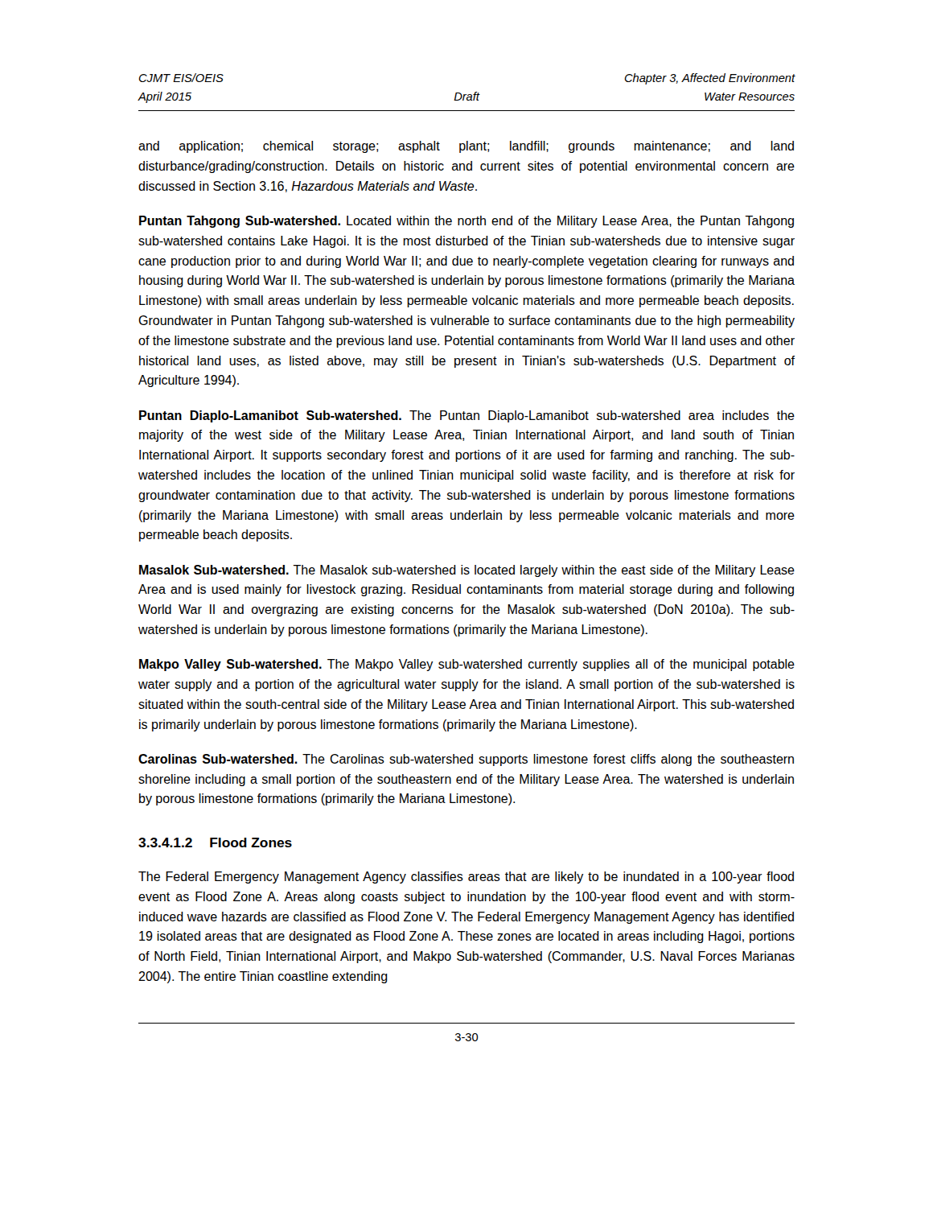CJMT EIS/OEIS
Chapter 3, Affected Environment
April 2015
Draft
Water Resources
and application; chemical storage; asphalt plant; landfill; grounds maintenance; and land disturbance/grading/construction. Details on historic and current sites of potential environmental concern are discussed in Section 3.16, Hazardous Materials and Waste.
Puntan Tahgong Sub-watershed. Located within the north end of the Military Lease Area, the Puntan Tahgong sub-watershed contains Lake Hagoi. It is the most disturbed of the Tinian sub-watersheds due to intensive sugar cane production prior to and during World War II; and due to nearly-complete vegetation clearing for runways and housing during World War II. The sub-watershed is underlain by porous limestone formations (primarily the Mariana Limestone) with small areas underlain by less permeable volcanic materials and more permeable beach deposits. Groundwater in Puntan Tahgong sub-watershed is vulnerable to surface contaminants due to the high permeability of the limestone substrate and the previous land use. Potential contaminants from World War II land uses and other historical land uses, as listed above, may still be present in Tinian's sub-watersheds (U.S. Department of Agriculture 1994).
Puntan Diaplo-Lamanibot Sub-watershed. The Puntan Diaplo-Lamanibot sub-watershed area includes the majority of the west side of the Military Lease Area, Tinian International Airport, and land south of Tinian International Airport. It supports secondary forest and portions of it are used for farming and ranching. The sub-watershed includes the location of the unlined Tinian municipal solid waste facility, and is therefore at risk for groundwater contamination due to that activity. The sub-watershed is underlain by porous limestone formations (primarily the Mariana Limestone) with small areas underlain by less permeable volcanic materials and more permeable beach deposits.
Masalok Sub-watershed. The Masalok sub-watershed is located largely within the east side of the Military Lease Area and is used mainly for livestock grazing. Residual contaminants from material storage during and following World War II and overgrazing are existing concerns for the Masalok sub-watershed (DoN 2010a). The sub-watershed is underlain by porous limestone formations (primarily the Mariana Limestone).
Makpo Valley Sub-watershed. The Makpo Valley sub-watershed currently supplies all of the municipal potable water supply and a portion of the agricultural water supply for the island. A small portion of the sub-watershed is situated within the south-central side of the Military Lease Area and Tinian International Airport. This sub-watershed is primarily underlain by porous limestone formations (primarily the Mariana Limestone).
Carolinas Sub-watershed. The Carolinas sub-watershed supports limestone forest cliffs along the southeastern shoreline including a small portion of the southeastern end of the Military Lease Area. The watershed is underlain by porous limestone formations (primarily the Mariana Limestone).
3.3.4.1.2 Flood Zones
The Federal Emergency Management Agency classifies areas that are likely to be inundated in a 100-year flood event as Flood Zone A. Areas along coasts subject to inundation by the 100-year flood event and with storm-induced wave hazards are classified as Flood Zone V. The Federal Emergency Management Agency has identified 19 isolated areas that are designated as Flood Zone A. These zones are located in areas including Hagoi, portions of North Field, Tinian International Airport, and Makpo Sub-watershed (Commander, U.S. Naval Forces Marianas 2004). The entire Tinian coastline extending
3-30